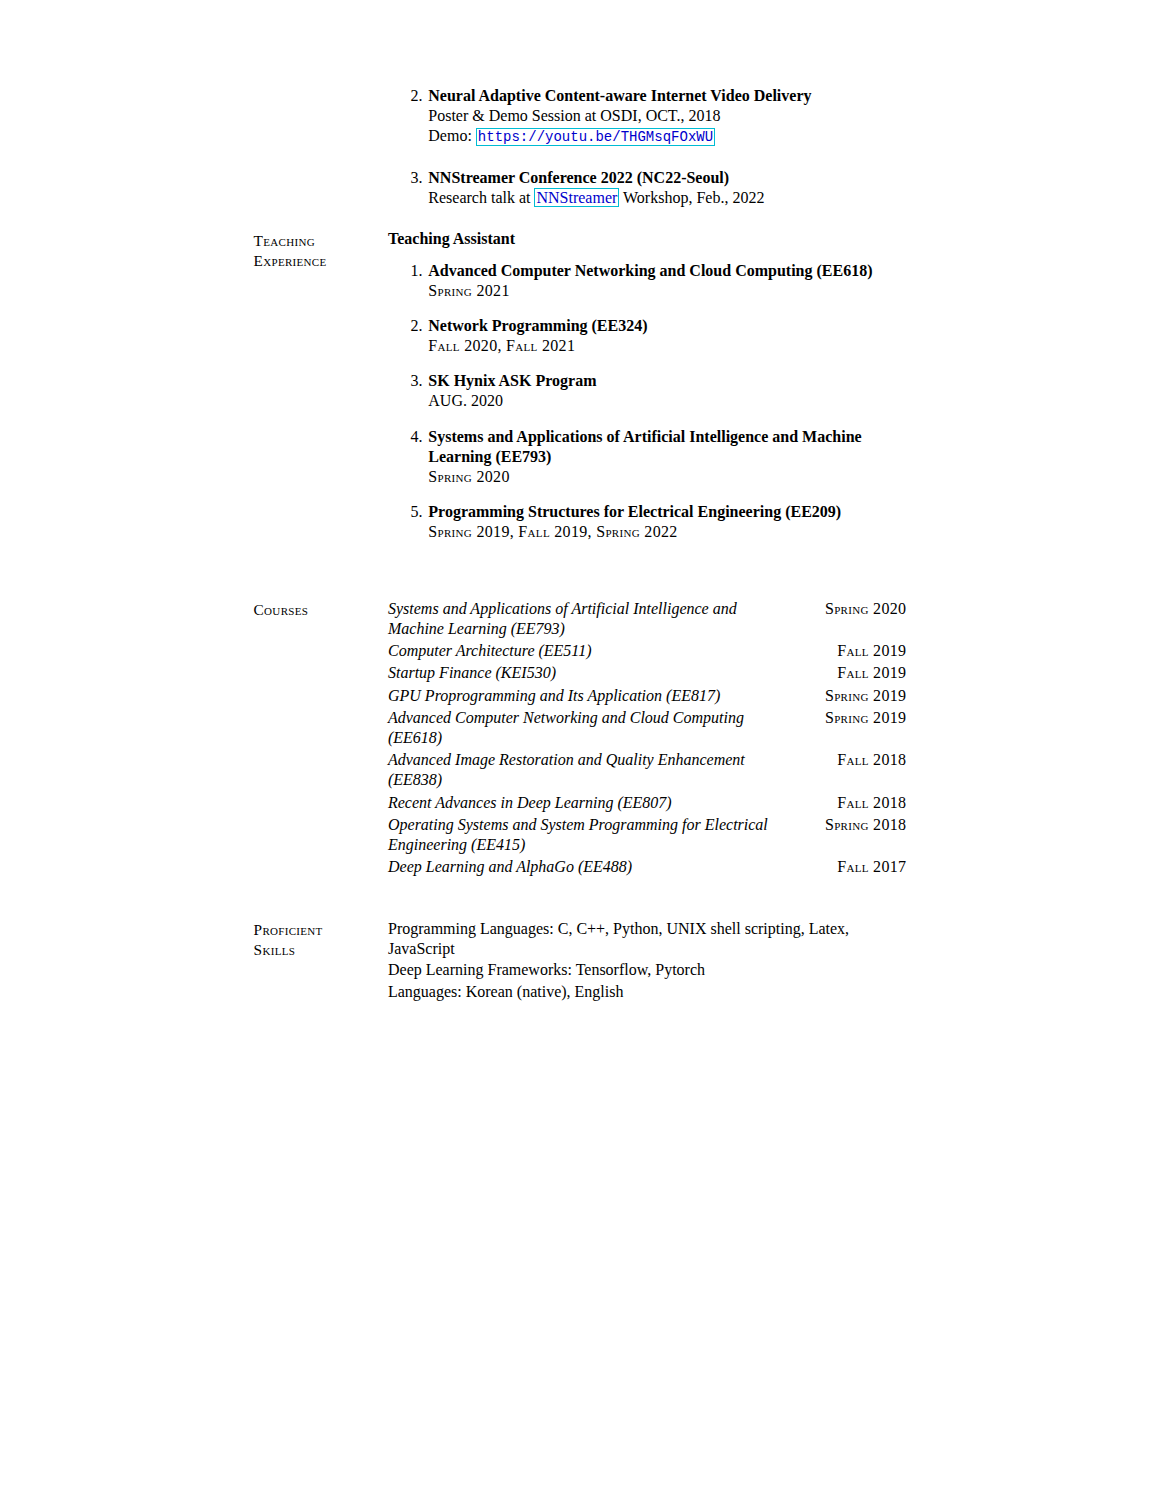2. Neural Adaptive Content-aware Internet Video Delivery Poster & Demo Session at OSDI, OCT., 2018 Demo: https://youtu.be/THGMsqFOxWU
3. NNStreamer Conference 2022 (NC22-Seoul) Research talk at NNStreamer Workshop, Feb., 2022
Teaching
Experience
Teaching Assistant
1. Advanced Computer Networking and Cloud Computing (EE618) Spring 2021
2. Network Programming (EE324) Fall 2020, Fall 2021
3. SK Hynix ASK Program AUG. 2020
4. Systems and Applications of Artificial Intelligence and Machine Learning (EE793) Spring 2020
5. Programming Structures for Electrical Engineering (EE209) Spring 2019, Fall 2019, Spring 2022
Courses
| Systems and Applications of Artificial Intelligence and Machine Learning (EE793) | Spring 2020 |
| Computer Architecture (EE511) | Fall 2019 |
| Startup Finance (KEI530) | Fall 2019 |
| GPU Proprogramming and Its Application (EE817) | Spring 2019 |
| Advanced Computer Networking and Cloud Computing (EE618) | Spring 2019 |
| Advanced Image Restoration and Quality Enhancement (EE838) | Fall 2018 |
| Recent Advances in Deep Learning (EE807) | Fall 2018 |
| Operating Systems and System Programming for Electrical Engineering (EE415) | Spring 2018 |
| Deep Learning and AlphaGo (EE488) | Fall 2017 |
Proficient
Skills
Programming Languages: C, C++, Python, UNIX shell scripting, Latex, JavaScript
Deep Learning Frameworks: Tensorflow, Pytorch
Languages: Korean (native), English